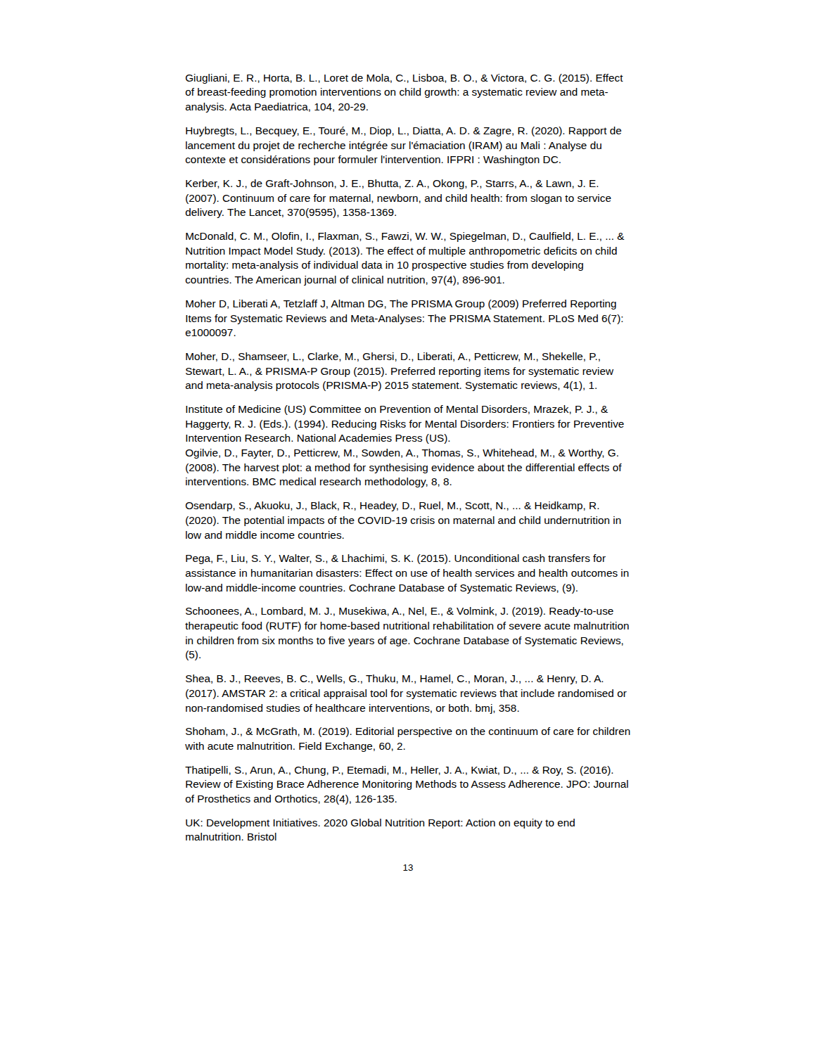Giugliani, E. R., Horta, B. L., Loret de Mola, C., Lisboa, B. O., & Victora, C. G. (2015). Effect of breast-feeding promotion interventions on child growth: a systematic review and meta-analysis. Acta Paediatrica, 104, 20-29.
Huybregts, L., Becquey, E., Touré, M., Diop, L., Diatta, A. D. & Zagre, R. (2020). Rapport de lancement du projet de recherche intégrée sur l'émaciation (IRAM) au Mali : Analyse du contexte et considérations pour formuler l'intervention. IFPRI : Washington DC.
Kerber, K. J., de Graft-Johnson, J. E., Bhutta, Z. A., Okong, P., Starrs, A., & Lawn, J. E. (2007). Continuum of care for maternal, newborn, and child health: from slogan to service delivery. The Lancet, 370(9595), 1358-1369.
McDonald, C. M., Olofin, I., Flaxman, S., Fawzi, W. W., Spiegelman, D., Caulfield, L. E., ... & Nutrition Impact Model Study. (2013). The effect of multiple anthropometric deficits on child mortality: meta-analysis of individual data in 10 prospective studies from developing countries. The American journal of clinical nutrition, 97(4), 896-901.
Moher D, Liberati A, Tetzlaff J, Altman DG, The PRISMA Group (2009) Preferred Reporting Items for Systematic Reviews and Meta-Analyses: The PRISMA Statement. PLoS Med 6(7): e1000097.
Moher, D., Shamseer, L., Clarke, M., Ghersi, D., Liberati, A., Petticrew, M., Shekelle, P., Stewart, L. A., & PRISMA-P Group (2015). Preferred reporting items for systematic review and meta-analysis protocols (PRISMA-P) 2015 statement. Systematic reviews, 4(1), 1.
Institute of Medicine (US) Committee on Prevention of Mental Disorders, Mrazek, P. J., & Haggerty, R. J. (Eds.). (1994). Reducing Risks for Mental Disorders: Frontiers for Preventive Intervention Research. National Academies Press (US).
Ogilvie, D., Fayter, D., Petticrew, M., Sowden, A., Thomas, S., Whitehead, M., & Worthy, G. (2008). The harvest plot: a method for synthesising evidence about the differential effects of interventions. BMC medical research methodology, 8, 8.
Osendarp, S., Akuoku, J., Black, R., Headey, D., Ruel, M., Scott, N., ... & Heidkamp, R. (2020). The potential impacts of the COVID-19 crisis on maternal and child undernutrition in low and middle income countries.
Pega, F., Liu, S. Y., Walter, S., & Lhachimi, S. K. (2015). Unconditional cash transfers for assistance in humanitarian disasters: Effect on use of health services and health outcomes in low-and middle-income countries. Cochrane Database of Systematic Reviews, (9).
Schoonees, A., Lombard, M. J., Musekiwa, A., Nel, E., & Volmink, J. (2019). Ready-to-use therapeutic food (RUTF) for home-based nutritional rehabilitation of severe acute malnutrition in children from six months to five years of age. Cochrane Database of Systematic Reviews, (5).
Shea, B. J., Reeves, B. C., Wells, G., Thuku, M., Hamel, C., Moran, J., ... & Henry, D. A. (2017). AMSTAR 2: a critical appraisal tool for systematic reviews that include randomised or non-randomised studies of healthcare interventions, or both. bmj, 358.
Shoham, J., & McGrath, M. (2019). Editorial perspective on the continuum of care for children with acute malnutrition. Field Exchange, 60, 2.
Thatipelli, S., Arun, A., Chung, P., Etemadi, M., Heller, J. A., Kwiat, D., ... & Roy, S. (2016). Review of Existing Brace Adherence Monitoring Methods to Assess Adherence. JPO: Journal of Prosthetics and Orthotics, 28(4), 126-135.
UK: Development Initiatives. 2020 Global Nutrition Report: Action on equity to end malnutrition. Bristol
13